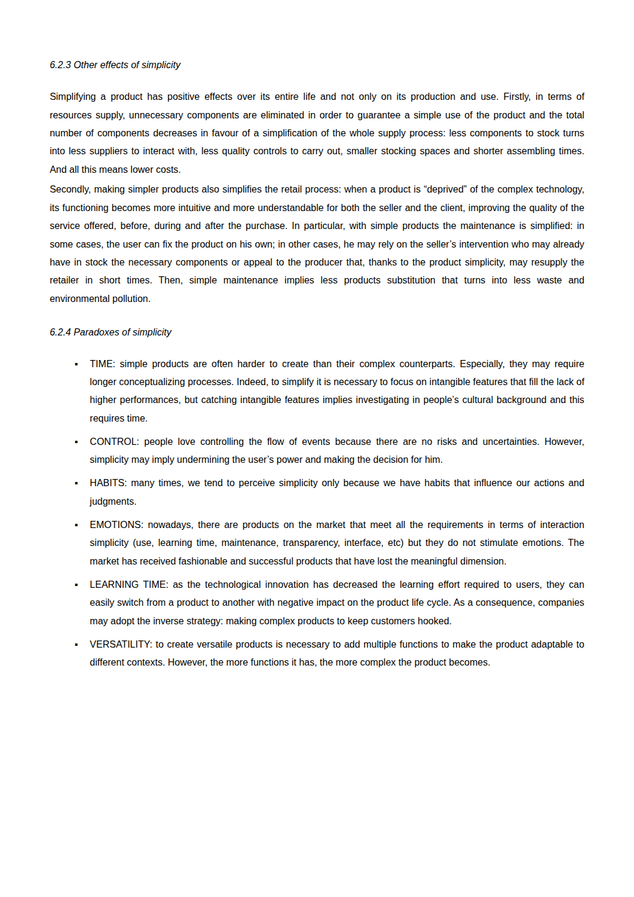6.2.3 Other effects of simplicity
Simplifying a product has positive effects over its entire life and not only on its production and use. Firstly, in terms of resources supply, unnecessary components are eliminated in order to guarantee a simple use of the product and the total number of components decreases in favour of a simplification of the whole supply process: less components to stock turns into less suppliers to interact with, less quality controls to carry out, smaller stocking spaces and shorter assembling times. And all this means lower costs.
Secondly, making simpler products also simplifies the retail process: when a product is “deprived” of the complex technology, its functioning becomes more intuitive and more understandable for both the seller and the client, improving the quality of the service offered, before, during and after the purchase. In particular, with simple products the maintenance is simplified: in some cases, the user can fix the product on his own; in other cases, he may rely on the seller’s intervention who may already have in stock the necessary components or appeal to the producer that, thanks to the product simplicity, may resupply the retailer in short times. Then, simple maintenance implies less products substitution that turns into less waste and environmental pollution.
6.2.4 Paradoxes of simplicity
TIME: simple products are often harder to create than their complex counterparts. Especially, they may require longer conceptualizing processes. Indeed, to simplify it is necessary to focus on intangible features that fill the lack of higher performances, but catching intangible features implies investigating in people’s cultural background and this requires time.
CONTROL: people love controlling the flow of events because there are no risks and uncertainties. However, simplicity may imply undermining the user’s power and making the decision for him.
HABITS: many times, we tend to perceive simplicity only because we have habits that influence our actions and judgments.
EMOTIONS: nowadays, there are products on the market that meet all the requirements in terms of interaction simplicity (use, learning time, maintenance, transparency, interface, etc) but they do not stimulate emotions. The market has received fashionable and successful products that have lost the meaningful dimension.
LEARNING TIME: as the technological innovation has decreased the learning effort required to users, they can easily switch from a product to another with negative impact on the product life cycle. As a consequence, companies may adopt the inverse strategy: making complex products to keep customers hooked.
VERSATILITY: to create versatile products is necessary to add multiple functions to make the product adaptable to different contexts. However, the more functions it has, the more complex the product becomes.